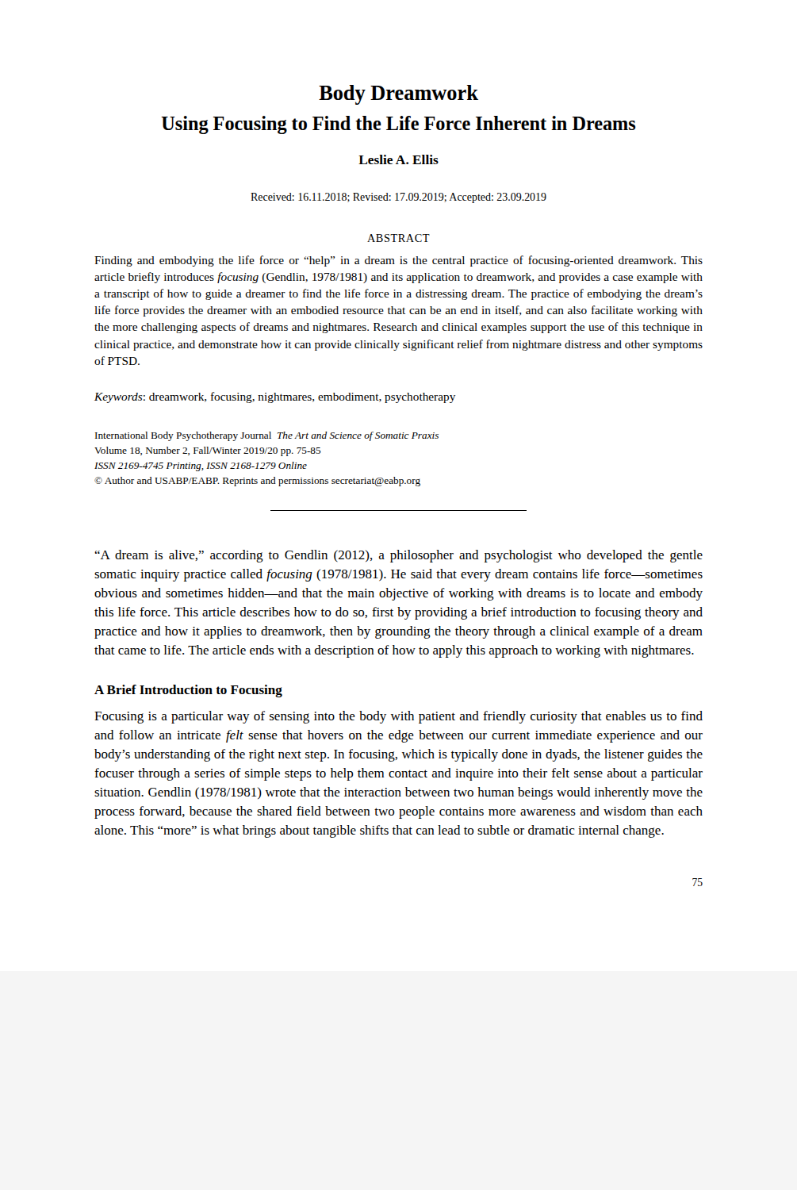Body Dreamwork Using Focusing to Find the Life Force Inherent in Dreams
Leslie A. Ellis
Received: 16.11.2018; Revised: 17.09.2019; Accepted: 23.09.2019
ABSTRACT
Finding and embodying the life force or “help” in a dream is the central practice of focusing-oriented dreamwork. This article briefly introduces focusing (Gendlin, 1978/1981) and its application to dreamwork, and provides a case example with a transcript of how to guide a dreamer to find the life force in a distressing dream. The practice of embodying the dream’s life force provides the dreamer with an embodied resource that can be an end in itself, and can also facilitate working with the more challenging aspects of dreams and nightmares. Research and clinical examples support the use of this technique in clinical practice, and demonstrate how it can provide clinically significant relief from nightmare distress and other symptoms of PTSD.
Keywords: dreamwork, focusing, nightmares, embodiment, psychotherapy
International Body Psychotherapy Journal The Art and Science of Somatic Praxis
Volume 18, Number 2, Fall/Winter 2019/20 pp. 75-85
ISSN 2169-4745 Printing, ISSN 2168-1279 Online
© Author and USABP/EABP. Reprints and permissions secretariat@eabp.org
“A dream is alive,” according to Gendlin (2012), a philosopher and psychologist who developed the gentle somatic inquiry practice called focusing (1978/1981). He said that every dream contains life force—sometimes obvious and sometimes hidden—and that the main objective of working with dreams is to locate and embody this life force. This article describes how to do so, first by providing a brief introduction to focusing theory and practice and how it applies to dreamwork, then by grounding the theory through a clinical example of a dream that came to life. The article ends with a description of how to apply this approach to working with nightmares.
A Brief Introduction to Focusing
Focusing is a particular way of sensing into the body with patient and friendly curiosity that enables us to find and follow an intricate felt sense that hovers on the edge between our current immediate experience and our body’s understanding of the right next step. In focusing, which is typically done in dyads, the listener guides the focuser through a series of simple steps to help them contact and inquire into their felt sense about a particular situation. Gendlin (1978/1981) wrote that the interaction between two human beings would inherently move the process forward, because the shared field between two people contains more awareness and wisdom than each alone. This “more” is what brings about tangible shifts that can lead to subtle or dramatic internal change.
75